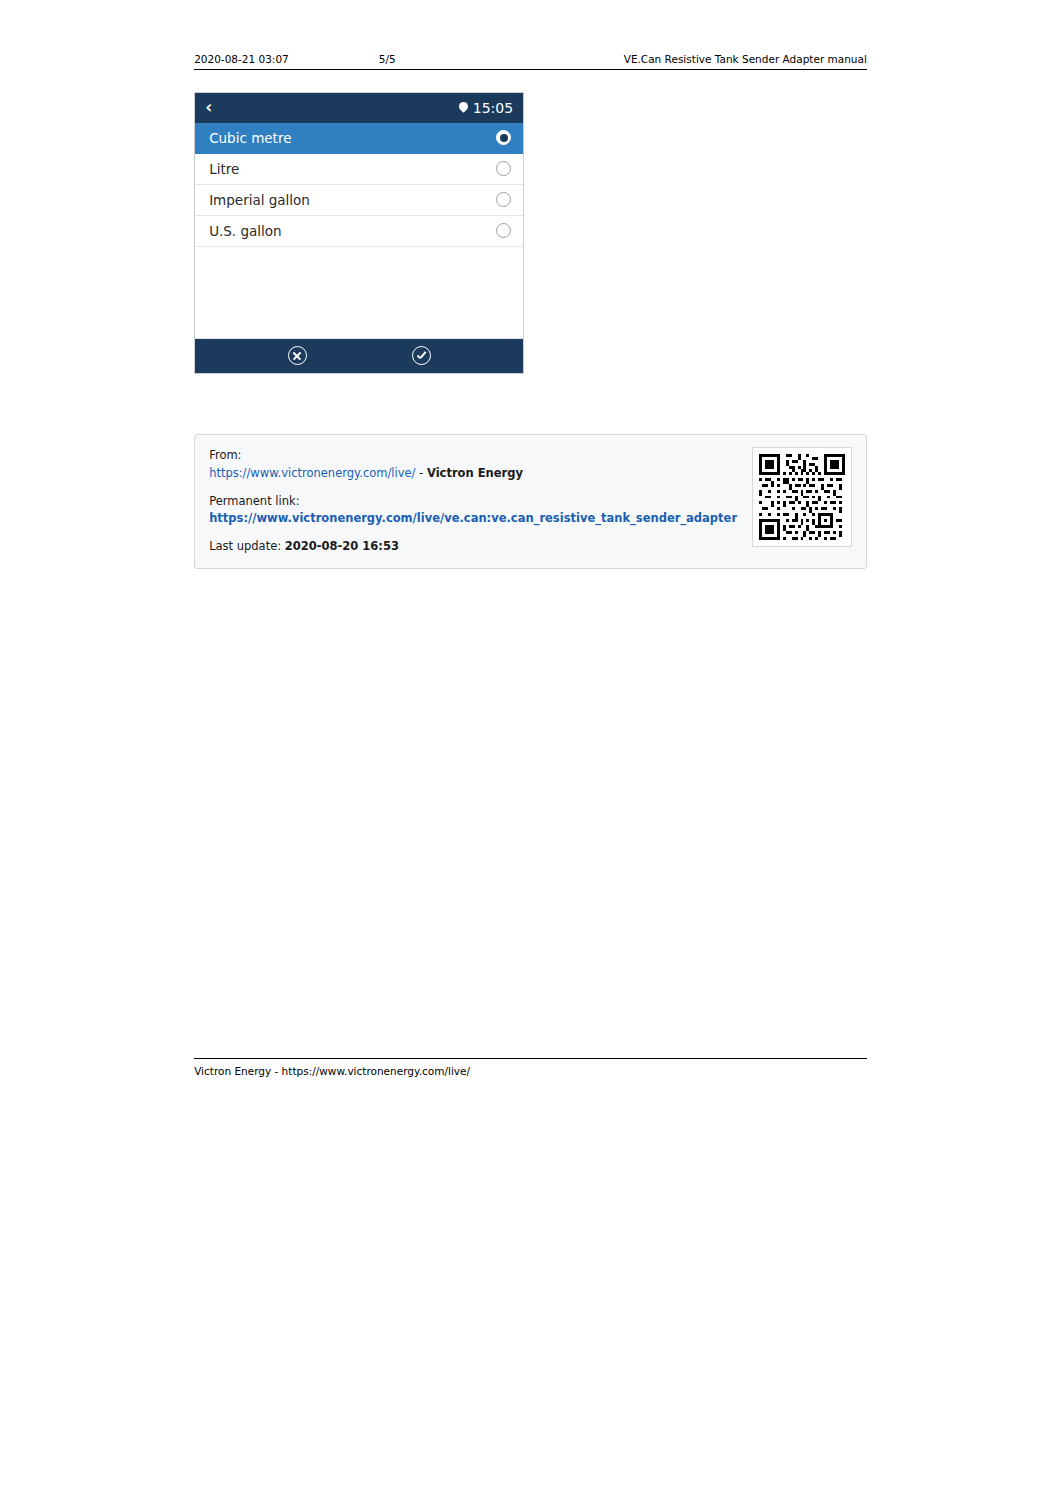2020-08-21 03:07
5/5
VE.Can Resistive Tank Sender Adapter manual
‹ 15:05
Cubic metre
Litre
Imperial gallon
U.S. gallon
From:
https://www.victronenergy.com/live/ - Victron Energy
Permanent link:
https://www.victronenergy.com/live/ve.can:ve.can_resistive_tank_sender_adapter
Last update: 2020-08-20 16:53
Victron Energy - https://www.victronenergy.com/live/